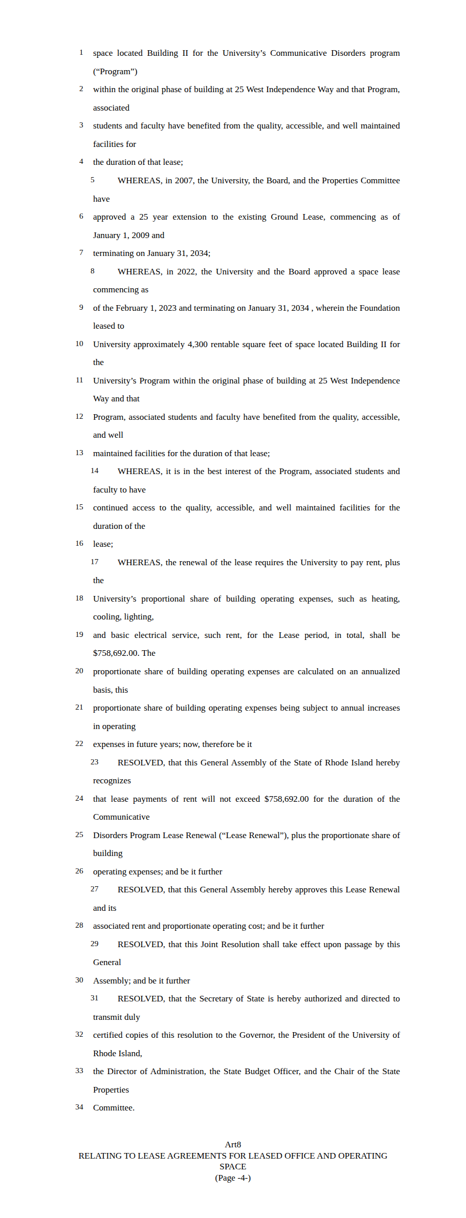space located Building II for the University’s Communicative Disorders program (“Program”)
within the original phase of building at 25 West Independence Way and that Program, associated
students and faculty have benefited from the quality, accessible, and well maintained facilities for
the duration of that lease;
WHEREAS, in 2007, the University, the Board, and the Properties Committee have
approved a 25 year extension to the existing Ground Lease, commencing as of January 1, 2009 and
terminating on January 31, 2034;
WHEREAS, in 2022, the University and the Board approved a space lease commencing as
of the February 1, 2023 and terminating on January 31, 2034 , wherein the Foundation leased to
University approximately 4,300 rentable square feet of space located Building II for the
University’s Program within the original phase of building at 25 West Independence Way and that
Program, associated students and faculty have benefited from the quality, accessible, and well
maintained facilities for the duration of that lease;
WHEREAS, it is in the best interest of the Program, associated students and faculty to have
continued access to the quality, accessible, and well maintained facilities for the duration of the
lease;
WHEREAS, the renewal of the lease requires the University to pay rent, plus the
University’s proportional share of building operating expenses, such as heating, cooling, lighting,
and basic electrical service, such rent, for the Lease period, in total, shall be $758,692.00. The
proportionate share of building operating expenses are calculated on an annualized basis, this
proportionate share of building operating expenses being subject to annual increases in operating
expenses in future years; now, therefore be it
RESOLVED, that this General Assembly of the State of Rhode Island hereby recognizes
that lease payments of rent will not exceed $758,692.00 for the duration of the Communicative
Disorders Program Lease Renewal (“Lease Renewal”), plus the proportionate share of building
operating expenses; and be it further
RESOLVED, that this General Assembly hereby approves this Lease Renewal and its
associated rent and proportionate operating cost; and be it further
RESOLVED, that this Joint Resolution shall take effect upon passage by this General
Assembly; and be it further
RESOLVED, that the Secretary of State is hereby authorized and directed to transmit duly
certified copies of this resolution to the Governor, the President of the University of Rhode Island,
the Director of Administration, the State Budget Officer, and the Chair of the State Properties
Committee.
Art8 RELATING TO LEASE AGREEMENTS FOR LEASED OFFICE AND OPERATING SPACE (Page -4-)